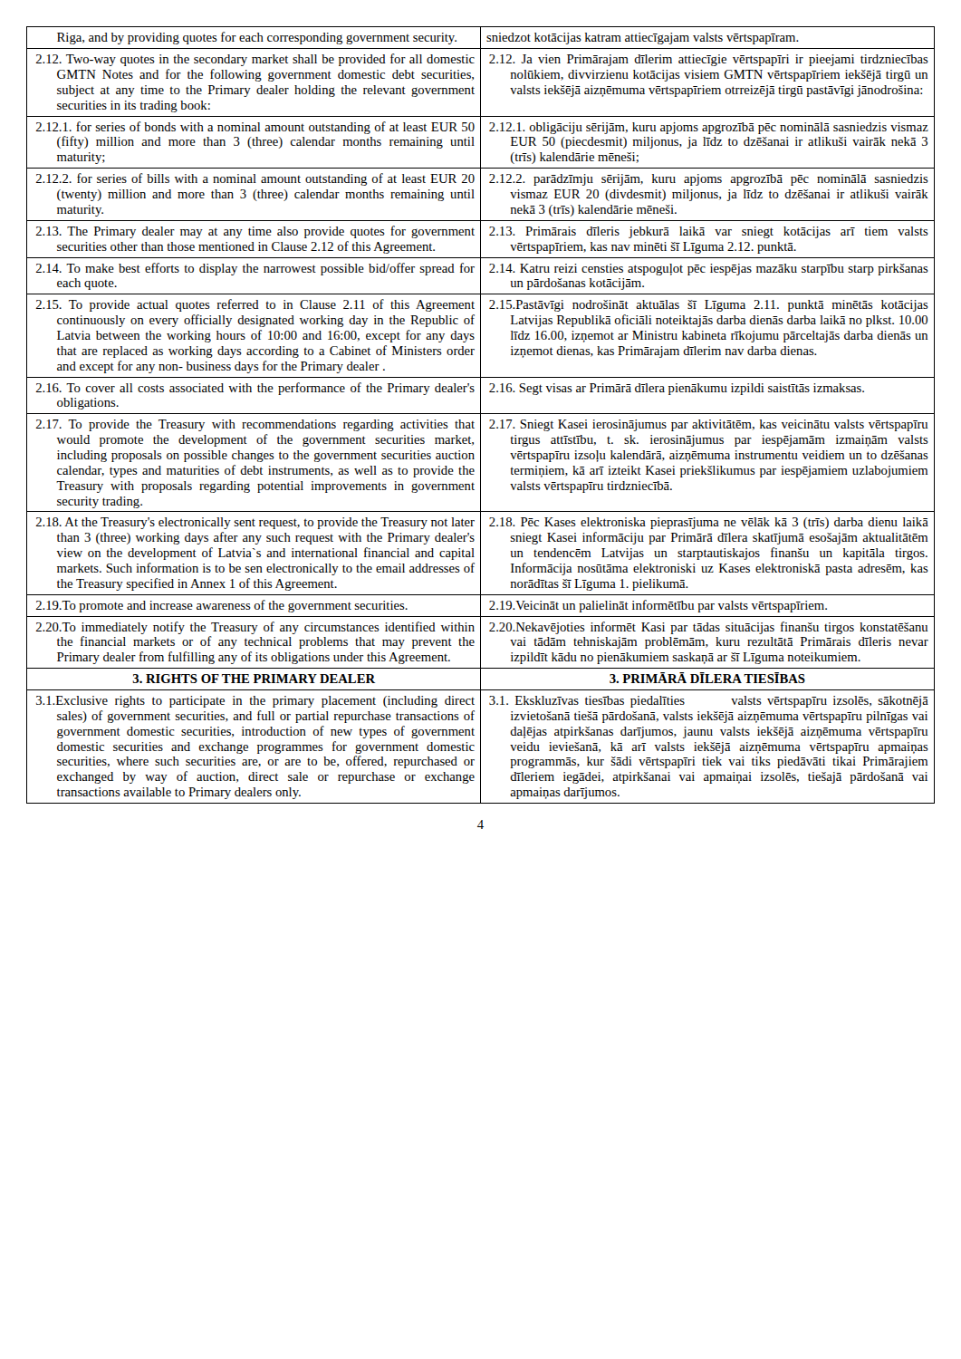| Riga, and by providing quotes for each corresponding government security. | sniedzot kotācijas katram attiecīgajam valsts vērtspapīram. |
| 2.12. Two-way quotes in the secondary market shall be provided for all domestic GMTN Notes and for the following government domestic debt securities, subject at any time to the Primary dealer holding the relevant government securities in its trading book: | 2.12. Ja vien Primārajam dīlerim attiecīgie vērtspapīri ir pieejami tirdzniecības nolūkiem, divvirzienu kotācijas visiem GMTN vērtspapīriem iekšējā tirgū un valsts iekšējā aizņēmuma vērtspapīriem otrreizējā tirgū pastāvīgi jānodrošina: |
| 2.12.1. for series of bonds with a nominal amount outstanding of at least EUR 50 (fifty) million and more than 3 (three) calendar months remaining until maturity; | 2.12.1. obligāciju sērijām, kuru apjoms apgrozībā pēc nominālā sasniedzis vismaz EUR 50 (piecdesmit) miljonus, ja līdz to dzēšanai ir atlikuši vairāk nekā 3 (trīs) kalendārie mēneši; |
| 2.12.2. for series of bills with a nominal amount outstanding of at least EUR 20 (twenty) million and more than 3 (three) calendar months remaining until maturity. | 2.12.2. parādzīmju sērijām, kuru apjoms apgrozībā pēc nominālā sasniedzis vismaz EUR 20 (divdesmit) miljonus, ja līdz to dzēšanai ir atlikuši vairāk nekā 3 (trīs) kalendārie mēneši. |
| 2.13. The Primary dealer may at any time also provide quotes for government securities other than those mentioned in Clause 2.12 of this Agreement. | 2.13. Primārais dīleris jebkurā laikā var sniegt kotācijas arī tiem valsts vērtspapīriem, kas nav minēti šī Līguma 2.12. punktā. |
| 2.14. To make best efforts to display the narrowest possible bid/offer spread for each quote. | 2.14. Katru reizi censties atspoguļot pēc iespējas mazāku starpību starp pirkšanas un pārdošanas kotācijām. |
| 2.15. To provide actual quotes referred to in Clause 2.11 of this Agreement continuously on every officially designated working day in the Republic of Latvia between the working hours of 10:00 and 16:00, except for any days that are replaced as working days according to a Cabinet of Ministers order and except for any non- business days for the Primary dealer . | 2.15.Pastāvīgi nodrošināt aktuālas šī Līguma 2.11. punktā minētās kotācijas Latvijas Republikā oficiāli noteiktajās darba dienās darba laikā no plkst. 10.00 līdz 16.00, izņemot ar Ministru kabineta rīkojumu pārceltajās darba dienās un izņemot dienas, kas Primārajam dīlerim nav darba dienas. |
| 2.16. To cover all costs associated with the performance of the Primary dealer's obligations. | 2.16. Segt visas ar Primārā dīlera pienākumu izpildi saistītās izmaksas. |
| 2.17. To provide the Treasury with recommendations regarding activities that would promote the development of the government securities market, including proposals on possible changes to the government securities auction calendar, types and maturities of debt instruments, as well as to provide the Treasury with proposals regarding potential improvements in government security trading. | 2.17. Sniegt Kasei ierosinājumus par aktivitātēm, kas veicinātu valsts vērtspapīru tirgus attīstību, t. sk. ierosinājumus par iespējamām izmaiņām valsts vērtspapīru izsoļu kalendārā, aizņēmuma instrumentu veidiem un to dzēšanas termiņiem, kā arī izteikt Kasei priekšlikumus par iespējamiem uzlabojumiem valsts vērtspapīru tirdzniecībā. |
| 2.18. At the Treasury's electronically sent request, to provide the Treasury not later than 3 (three) working days after any such request with the Primary dealer's view on the development of Latvia`s and international financial and capital markets. Such information is to be sen electronically to the email addresses of the Treasury specified in Annex 1 of this Agreement. | 2.18. Pēc Kases elektroniska pieprasījuma ne vēlāk kā 3 (trīs) darba dienu laikā sniegt Kasei informāciju par Primārā dīlera skatījumā esošajām aktualitātēm un tendencēm Latvijas un starptautiskajos finanšu un kapitāla tirgos. Informācija nosūtāma elektroniski uz Kases elektroniskā pasta adresēm, kas norādītas šī Līguma 1. pielikumā. |
| 2.19.To promote and increase awareness of the government securities. | 2.19.Veicināt un palielināt informētību par valsts vērtspapīriem. |
| 2.20.To immediately notify the Treasury of any circumstances identified within the financial markets or of any technical problems that may prevent the Primary dealer from fulfilling any of its obligations under this Agreement. | 2.20.Nekavējoties informēt Kasi par tādas situācijas finanšu tirgos konstatēšanu vai tādām tehniskajām problēmām, kuru rezultātā Primārais dīleris nevar izpildīt kādu no pienākumiem saskaņā ar šī Līguma noteikumiem. |
| 3. RIGHTS OF THE PRIMARY DEALER | 3. PRIMĀRĀ DĪLERA TIESĪBAS |
| 3.1.Exclusive rights to participate in the primary placement (including direct sales) of government securities, and full or partial repurchase transactions of government domestic securities, introduction of new types of government domestic securities and exchange programmes for government domestic securities, where such securities are, or are to be, offered, repurchased or exchanged by way of auction, direct sale or repurchase or exchange transactions available to Primary dealers only. | 3.1. Ekskluzīvas tiesības piedalīties valsts vērtspapīru izsolēs, sākotnējā izvietošanā tiešā pārdošanā, valsts iekšējā aizņēmuma vērtspapīru pilnīgas vai daļējas atpirkšanas darījumos, jaunu valsts iekšējā aizņēmuma vērtspapīru veidu ieviešanā, kā arī valsts iekšējā aizņēmuma vērtspapīru apmaiņas programmās, kur šādi vērtspapīri tiek vai tiks piedāvāti tikai Primārajiem dīleriem iegādei, atpirkšanai vai apmaiņai izsolēs, tiešajā pārdošanā vai apmaiņas darījumos. |
4